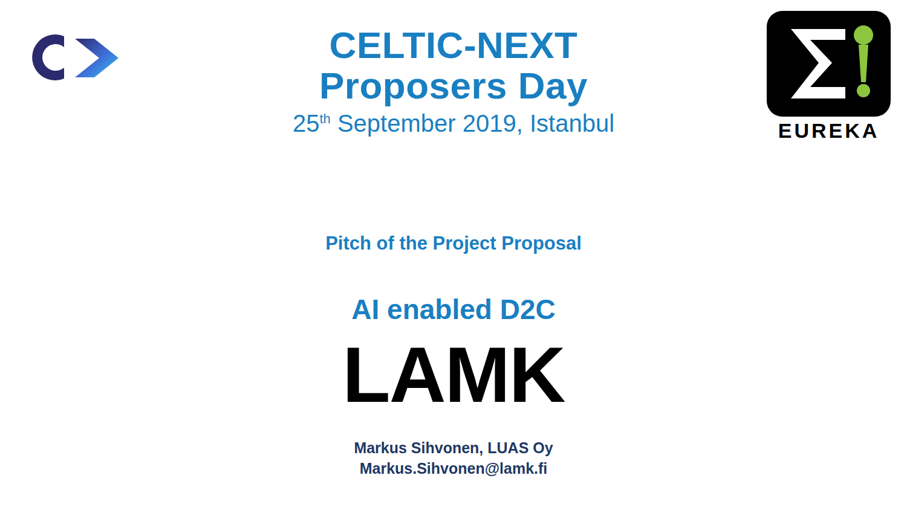EUREKA
CELTIC-NEXT
Proposers Day
25th September 2019, Istanbul
Pitch of the Project Proposal
AI enabled D2C
LAMK
Markus Sihvonen, LUAS Oy
Markus.Sihvonen@lamk.fi